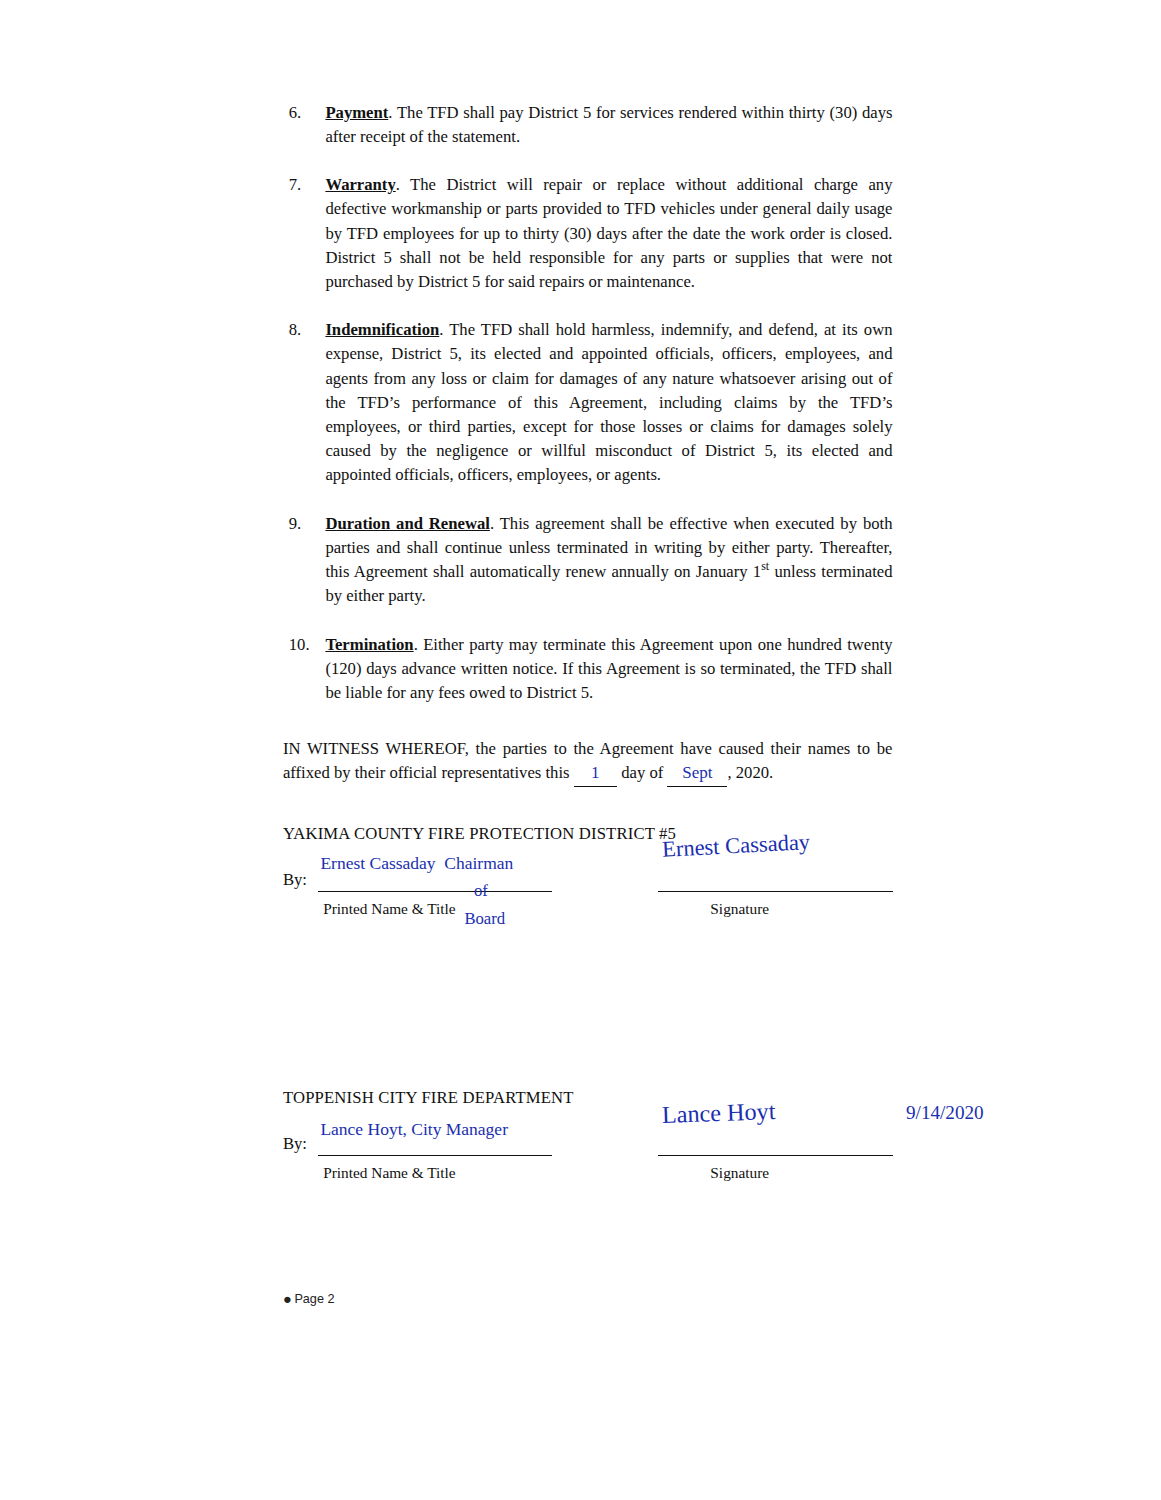6. Payment. The TFD shall pay District 5 for services rendered within thirty (30) days after receipt of the statement.
7. Warranty. The District will repair or replace without additional charge any defective workmanship or parts provided to TFD vehicles under general daily usage by TFD employees for up to thirty (30) days after the date the work order is closed. District 5 shall not be held responsible for any parts or supplies that were not purchased by District 5 for said repairs or maintenance.
8. Indemnification. The TFD shall hold harmless, indemnify, and defend, at its own expense, District 5, its elected and appointed officials, officers, employees, and agents from any loss or claim for damages of any nature whatsoever arising out of the TFD’s performance of this Agreement, including claims by the TFD’s employees, or third parties, except for those losses or claims for damages solely caused by the negligence or willful misconduct of District 5, its elected and appointed officials, officers, employees, or agents.
9. Duration and Renewal. This agreement shall be effective when executed by both parties and shall continue unless terminated in writing by either party. Thereafter, this Agreement shall automatically renew annually on January 1st unless terminated by either party.
10. Termination. Either party may terminate this Agreement upon one hundred twenty (120) days advance written notice. If this Agreement is so terminated, the TFD shall be liable for any fees owed to District 5.
IN WITNESS WHEREOF, the parties to the Agreement have caused their names to be affixed by their official representatives this 1 day of Sept, 2020.
YAKIMA COUNTY FIRE PROTECTION DISTRICT #5
By: Ernest Cassaday Chairman of Board
Printed Name & Title
Ernest Cassaday
Signature
TOPPENISH CITY FIRE DEPARTMENT
By: Lance Hoyt, City Manager
Printed Name & Title
Lance Hoyt 9/14/2020
Signature
●Page 2